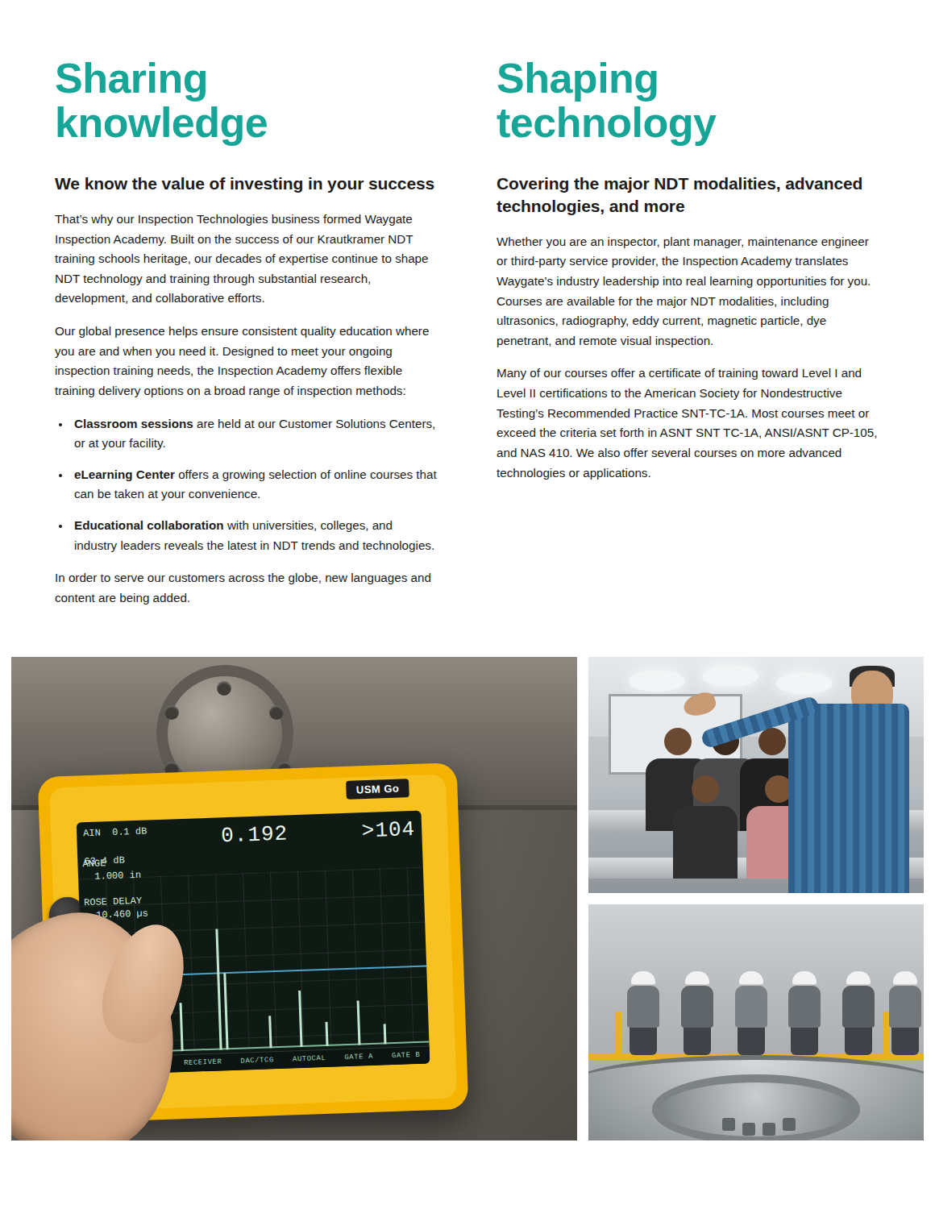Sharing
knowledge
We know the value of investing in your success
That’s why our Inspection Technologies business formed Waygate Inspection Academy. Built on the success of our Krautkramer NDT training schools heritage, our decades of expertise continue to shape NDT technology and training through substantial research, development, and collaborative efforts.
Our global presence helps ensure consistent quality education where you are and when you need it. Designed to meet your ongoing inspection training needs, the Inspection Academy offers flexible training delivery options on a broad range of inspection methods:
Classroom sessions are held at our Customer Solutions Centers, or at your facility.
eLearning Center offers a growing selection of online courses that can be taken at your convenience.
Educational collaboration with universities, colleges, and industry leaders reveals the latest in NDT trends and technologies.
In order to serve our customers across the globe, new languages and content are being added.
Shaping
technology
Covering the major NDT modalities, advanced technologies, and more
Whether you are an inspector, plant manager, maintenance engineer or third-party service provider, the Inspection Academy translates Waygate’s industry leadership into real learning opportunities for you. Courses are available for the major NDT modalities, including ultrasonics, radiography, eddy current, magnetic particle, dye penetrant, and remote visual inspection.
Many of our courses offer a certificate of training toward Level I and Level II certifications to the American Society for Nondestructive Testing’s Recommended Practice SNT-TC-1A. Most courses meet or exceed the criteria set forth in ASNT SNT TC-1A, ANSI/ASNT CP-105, and NAS 410. We also offer several courses on more advanced technologies or applications.
USM Go
AIN 0.1 dB 0.192 >104
63.4 dB
ANGE
1.000 in
ROSE DELAY
10.460 µs
elocity
.2425 in/µS
CUSTOM
ISPLAY DELAY
0.004 µs
RANGE PULSER RECEIVER DAC/TCG AUTOCAL GATE A GATE B